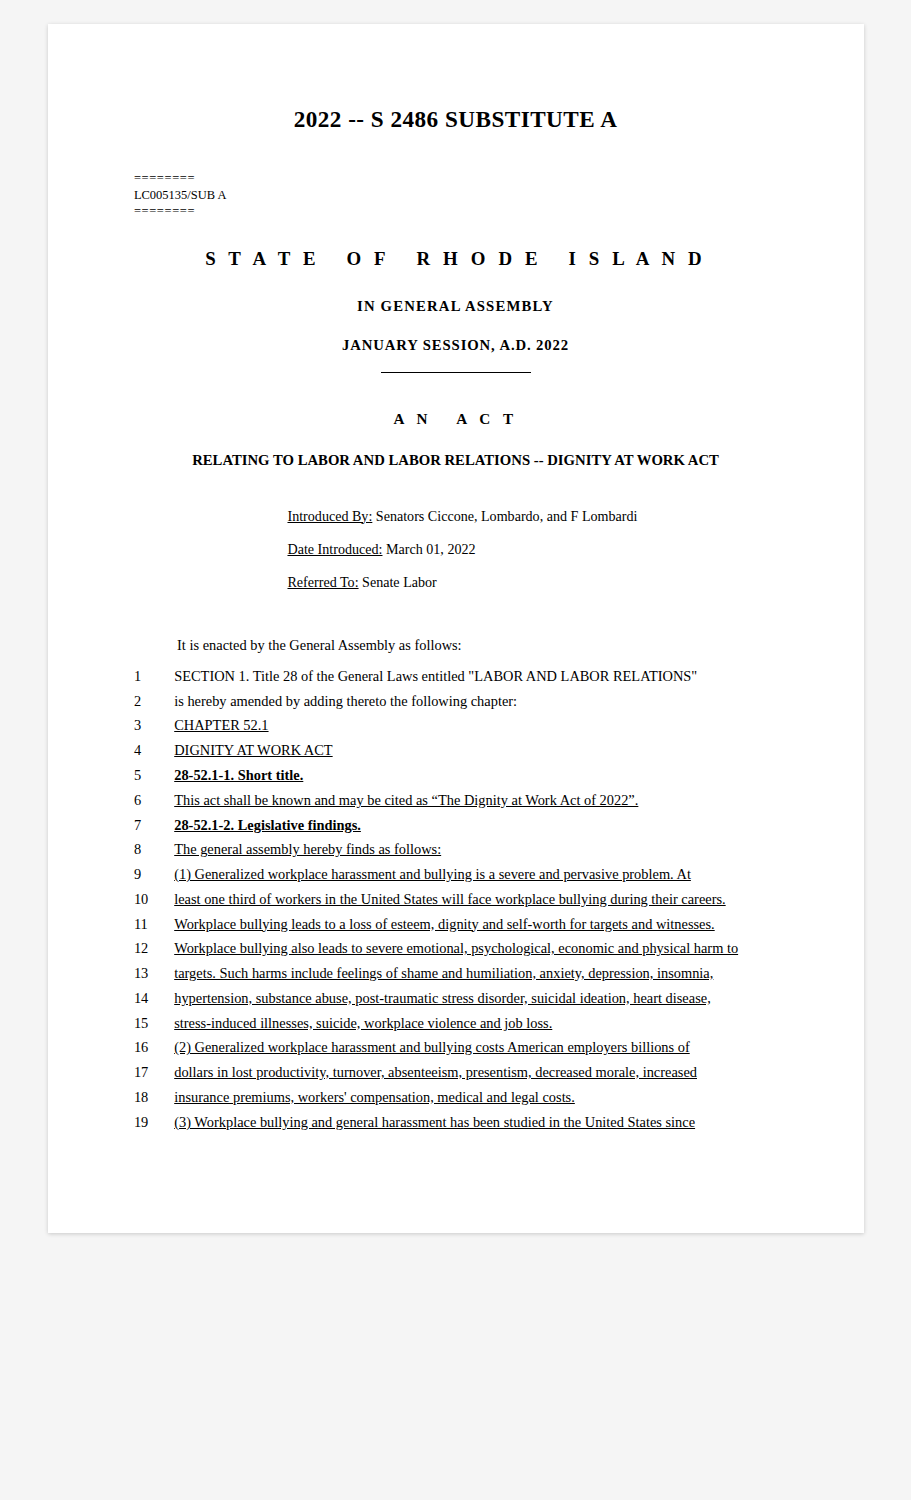2022 -- S 2486 SUBSTITUTE A
========
LC005135/SUB A
========
S T A T E O F R H O D E I S L A N D
IN GENERAL ASSEMBLY
JANUARY SESSION, A.D. 2022
A N A C T
RELATING TO LABOR AND LABOR RELATIONS -- DIGNITY AT WORK ACT
Introduced By: Senators Ciccone, Lombardo, and F Lombardi
Date Introduced: March 01, 2022
Referred To: Senate Labor
It is enacted by the General Assembly as follows:
| 1 | SECTION 1. Title 28 of the General Laws entitled "LABOR AND LABOR RELATIONS" |
| 2 | is hereby amended by adding thereto the following chapter: |
| 3 | CHAPTER 52.1 |
| 4 | DIGNITY AT WORK ACT |
| 5 | 28-52.1-1. Short title. |
| 6 | This act shall be known and may be cited as “The Dignity at Work Act of 2022”. |
| 7 | 28-52.1-2. Legislative findings. |
| 8 | The general assembly hereby finds as follows: |
| 9 | (1) Generalized workplace harassment and bullying is a severe and pervasive problem. At |
| 10 | least one third of workers in the United States will face workplace bullying during their careers. |
| 11 | Workplace bullying leads to a loss of esteem, dignity and self-worth for targets and witnesses. |
| 12 | Workplace bullying also leads to severe emotional, psychological, economic and physical harm to |
| 13 | targets. Such harms include feelings of shame and humiliation, anxiety, depression, insomnia, |
| 14 | hypertension, substance abuse, post-traumatic stress disorder, suicidal ideation, heart disease, |
| 15 | stress-induced illnesses, suicide, workplace violence and job loss. |
| 16 | (2) Generalized workplace harassment and bullying costs American employers billions of |
| 17 | dollars in lost productivity, turnover, absenteeism, presentism, decreased morale, increased |
| 18 | insurance premiums, workers' compensation, medical and legal costs. |
| 19 | (3) Workplace bullying and general harassment has been studied in the United States since |